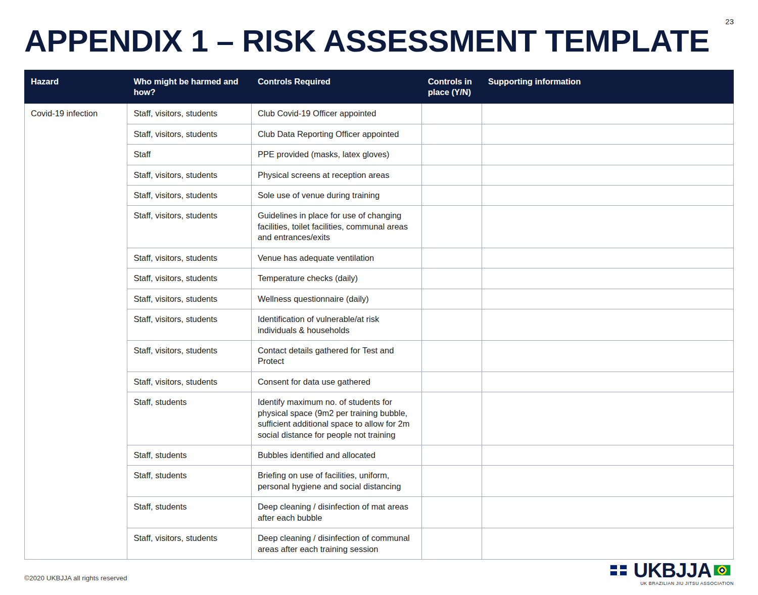23
APPENDIX 1 – RISK ASSESSMENT TEMPLATE
| Hazard | Who might be harmed and how? | Controls Required | Controls in place (Y/N) | Supporting information |
| --- | --- | --- | --- | --- |
| Covid-19 infection | Staff, visitors, students | Club Covid-19 Officer appointed | | |
| Staff, visitors, students | Club Data Reporting Officer appointed | | |
| Staff | PPE provided (masks, latex gloves) | | |
| Staff, visitors, students | Physical screens at reception areas | | |
| Staff, visitors, students | Sole use of venue during training | | |
| Staff, visitors, students | Guidelines in place for use of changing facilities, toilet facilities, communal areas and entrances/exits | | |
| Staff, visitors, students | Venue has adequate ventilation | | |
| Staff, visitors, students | Temperature checks (daily) | | |
| Staff, visitors, students | Wellness questionnaire (daily) | | |
| Staff, visitors, students | Identification of vulnerable/at risk individuals & households | | |
| Staff, visitors, students | Contact details gathered for Test and Protect | | |
| Staff, visitors, students | Consent for data use gathered | | |
| Staff, students | Identify maximum no. of students for physical space (9m2 per training bubble, sufficient additional space to allow for 2m social distance for people not training | | |
| Staff, students | Bubbles identified and allocated | | |
| Staff, students | Briefing on use of facilities, uniform, personal hygiene and social distancing | | |
| Staff, students | Deep cleaning / disinfection of mat areas after each bubble | | |
| Staff, visitors, students | Deep cleaning / disinfection of communal areas after each training session | | |
©2020 UKBJJA all rights reserved
UKBJJA
UK Brazilian Jiu Jitsu Association